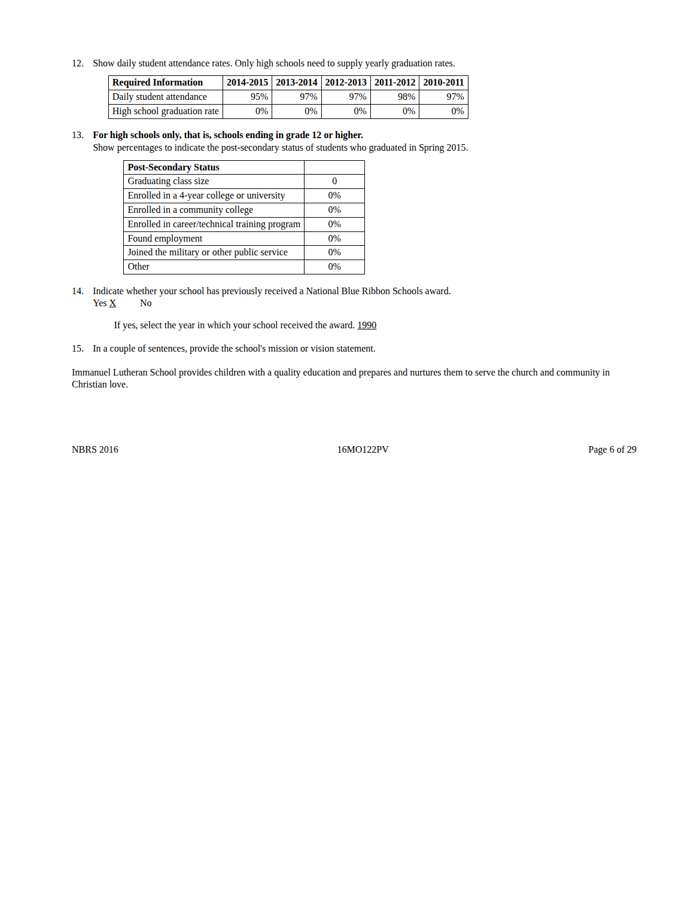12. Show daily student attendance rates. Only high schools need to supply yearly graduation rates.
| Required Information | 2014-2015 | 2013-2014 | 2012-2013 | 2011-2012 | 2010-2011 |
| --- | --- | --- | --- | --- | --- |
| Daily student attendance | 95% | 97% | 97% | 98% | 97% |
| High school graduation rate | 0% | 0% | 0% | 0% | 0% |
13. For high schools only, that is, schools ending in grade 12 or higher.
Show percentages to indicate the post-secondary status of students who graduated in Spring 2015.
| Post-Secondary Status | |
| --- | --- |
| Graduating class size | 0 |
| Enrolled in a 4-year college or university | 0% |
| Enrolled in a community college | 0% |
| Enrolled in career/technical training program | 0% |
| Found employment | 0% |
| Joined the military or other public service | 0% |
| Other | 0% |
14. Indicate whether your school has previously received a National Blue Ribbon Schools award.
Yes X No
If yes, select the year in which your school received the award. 1990
15. In a couple of sentences, provide the school's mission or vision statement.
Immanuel Lutheran School provides children with a quality education and prepares and nurtures them to serve the church and community in Christian love.
NBRS 2016 16MO122PV Page 6 of 29